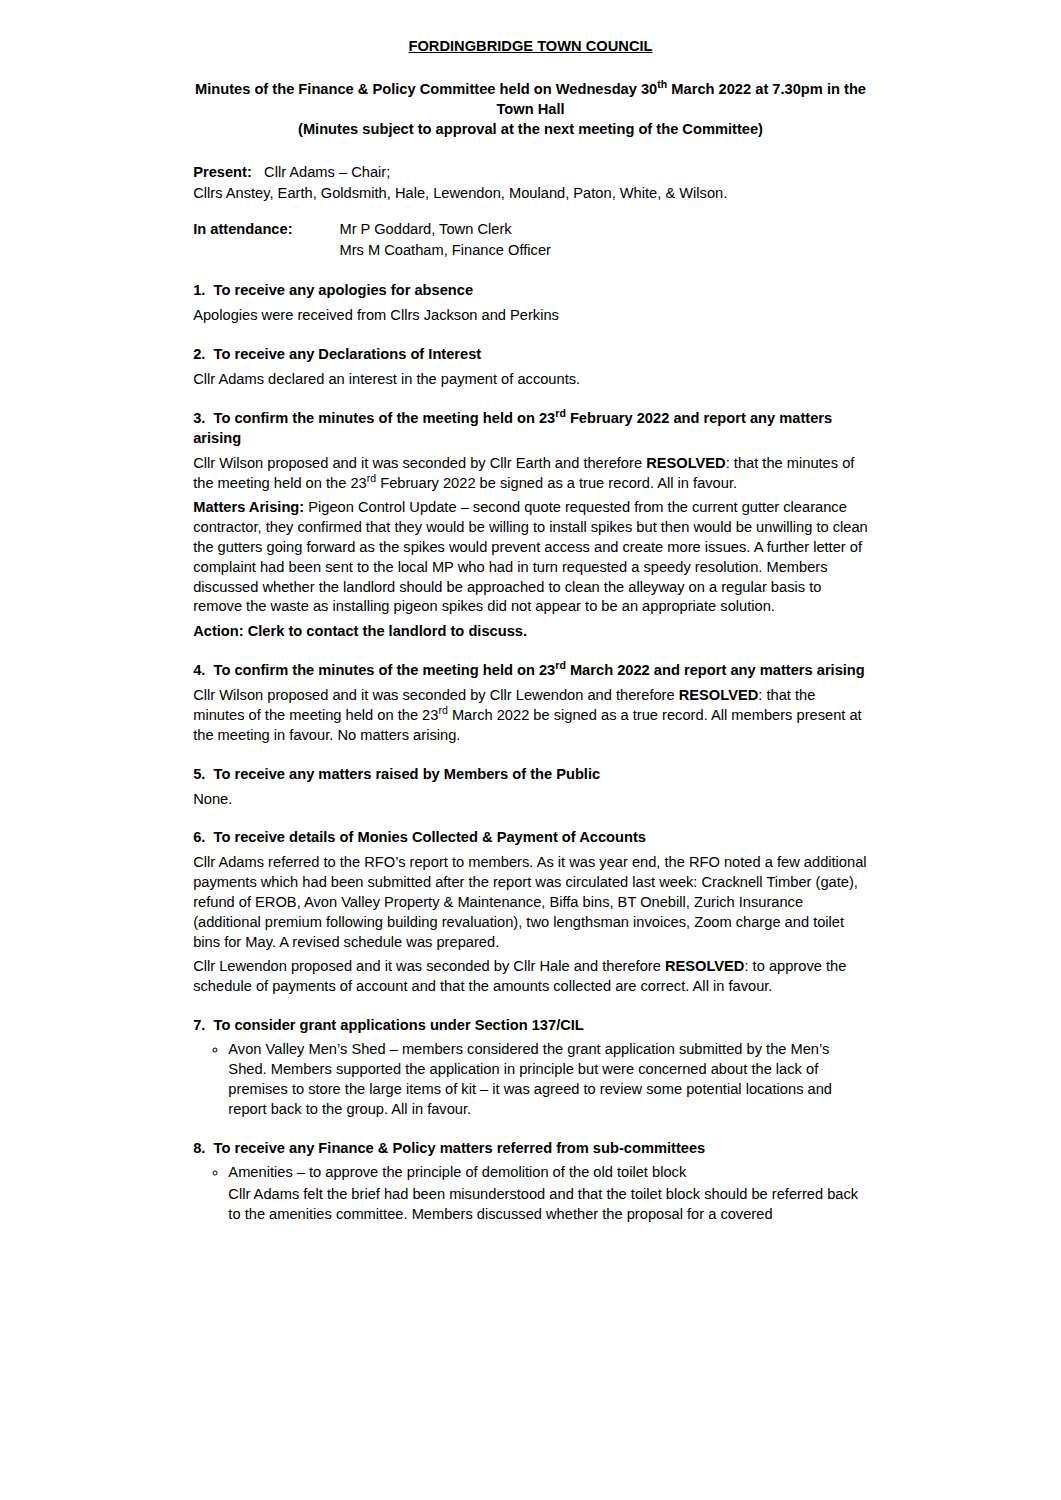FORDINGBRIDGE TOWN COUNCIL
Minutes of the Finance & Policy Committee held on Wednesday 30th March 2022 at 7.30pm in the Town Hall (Minutes subject to approval at the next meeting of the Committee)
Present: Cllr Adams – Chair;
Cllrs Anstey, Earth, Goldsmith, Hale, Lewendon, Mouland, Paton, White, & Wilson.
| In attendance: | Mr P Goddard, Town Clerk |
| | Mrs M Coatham, Finance Officer |
1. To receive any apologies for absence
Apologies were received from Cllrs Jackson and Perkins
2. To receive any Declarations of Interest
Cllr Adams declared an interest in the payment of accounts.
3. To confirm the minutes of the meeting held on 23rd February 2022 and report any matters arising
Cllr Wilson proposed and it was seconded by Cllr Earth and therefore RESOLVED: that the minutes of the meeting held on the 23rd February 2022 be signed as a true record. All in favour.
Matters Arising: Pigeon Control Update – second quote requested from the current gutter clearance contractor, they confirmed that they would be willing to install spikes but then would be unwilling to clean the gutters going forward as the spikes would prevent access and create more issues. A further letter of complaint had been sent to the local MP who had in turn requested a speedy resolution. Members discussed whether the landlord should be approached to clean the alleyway on a regular basis to remove the waste as installing pigeon spikes did not appear to be an appropriate solution.
Action: Clerk to contact the landlord to discuss.
4. To confirm the minutes of the meeting held on 23rd March 2022 and report any matters arising
Cllr Wilson proposed and it was seconded by Cllr Lewendon and therefore RESOLVED: that the minutes of the meeting held on the 23rd March 2022 be signed as a true record. All members present at the meeting in favour. No matters arising.
5. To receive any matters raised by Members of the Public
None.
6. To receive details of Monies Collected & Payment of Accounts
Cllr Adams referred to the RFO’s report to members. As it was year end, the RFO noted a few additional payments which had been submitted after the report was circulated last week: Cracknell Timber (gate), refund of EROB, Avon Valley Property & Maintenance, Biffa bins, BT Onebill, Zurich Insurance (additional premium following building revaluation), two lengthsman invoices, Zoom charge and toilet bins for May. A revised schedule was prepared.
Cllr Lewendon proposed and it was seconded by Cllr Hale and therefore RESOLVED: to approve the schedule of payments of account and that the amounts collected are correct. All in favour.
7. To consider grant applications under Section 137/CIL
Avon Valley Men’s Shed – members considered the grant application submitted by the Men’s Shed. Members supported the application in principle but were concerned about the lack of premises to store the large items of kit – it was agreed to review some potential locations and report back to the group. All in favour.
8. To receive any Finance & Policy matters referred from sub-committees
Amenities – to approve the principle of demolition of the old toilet block
Cllr Adams felt the brief had been misunderstood and that the toilet block should be referred back to the amenities committee. Members discussed whether the proposal for a covered